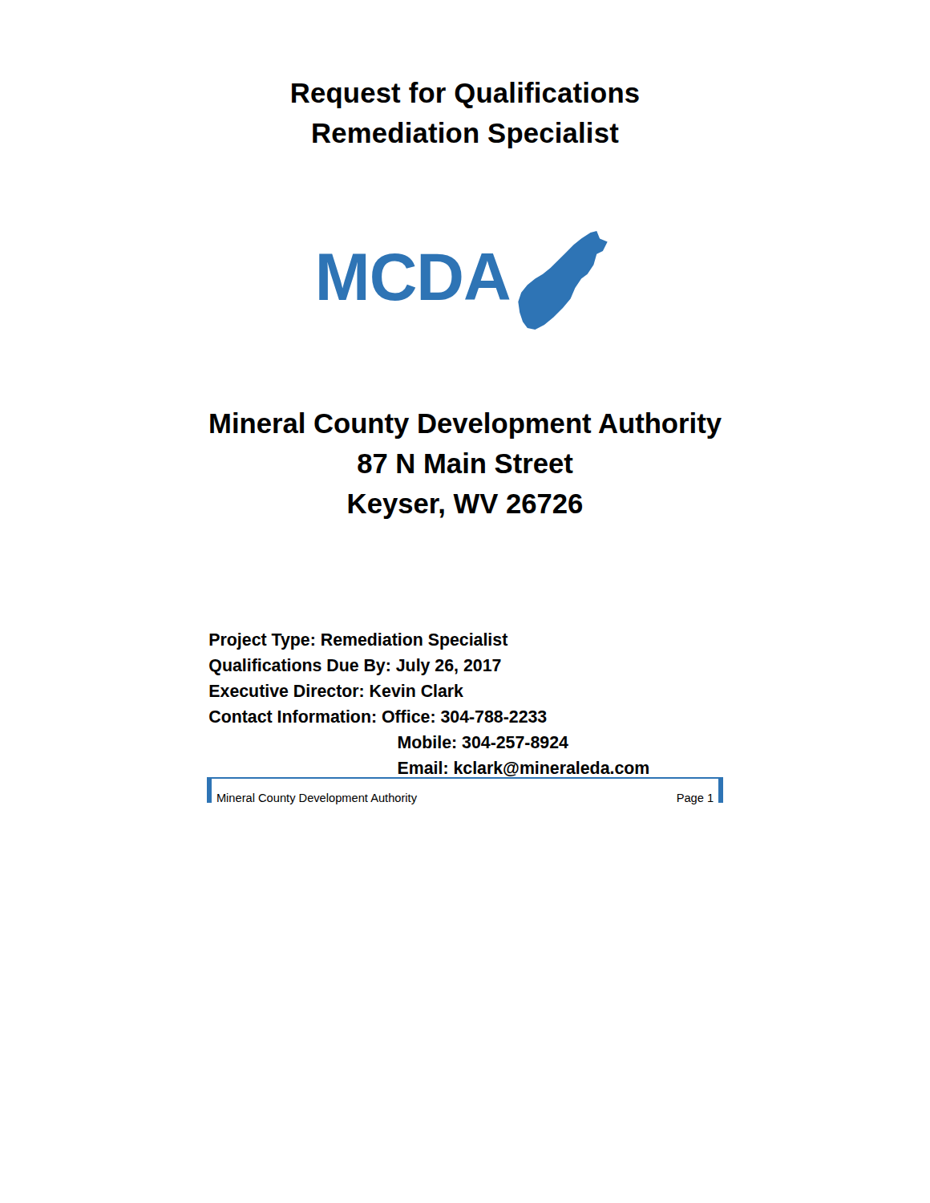Request for Qualifications
Remediation Specialist
MCDA
Mineral County Development Authority
87 N Main Street
Keyser, WV 26726
Project Type: Remediation Specialist
Qualifications Due By: July 26, 2017
Executive Director: Kevin Clark
Contact Information: Office: 304-788-2233
Mobile: 304-257-8924
Email: kclark@mineraleda.com
Mineral County Development Authority Page 1